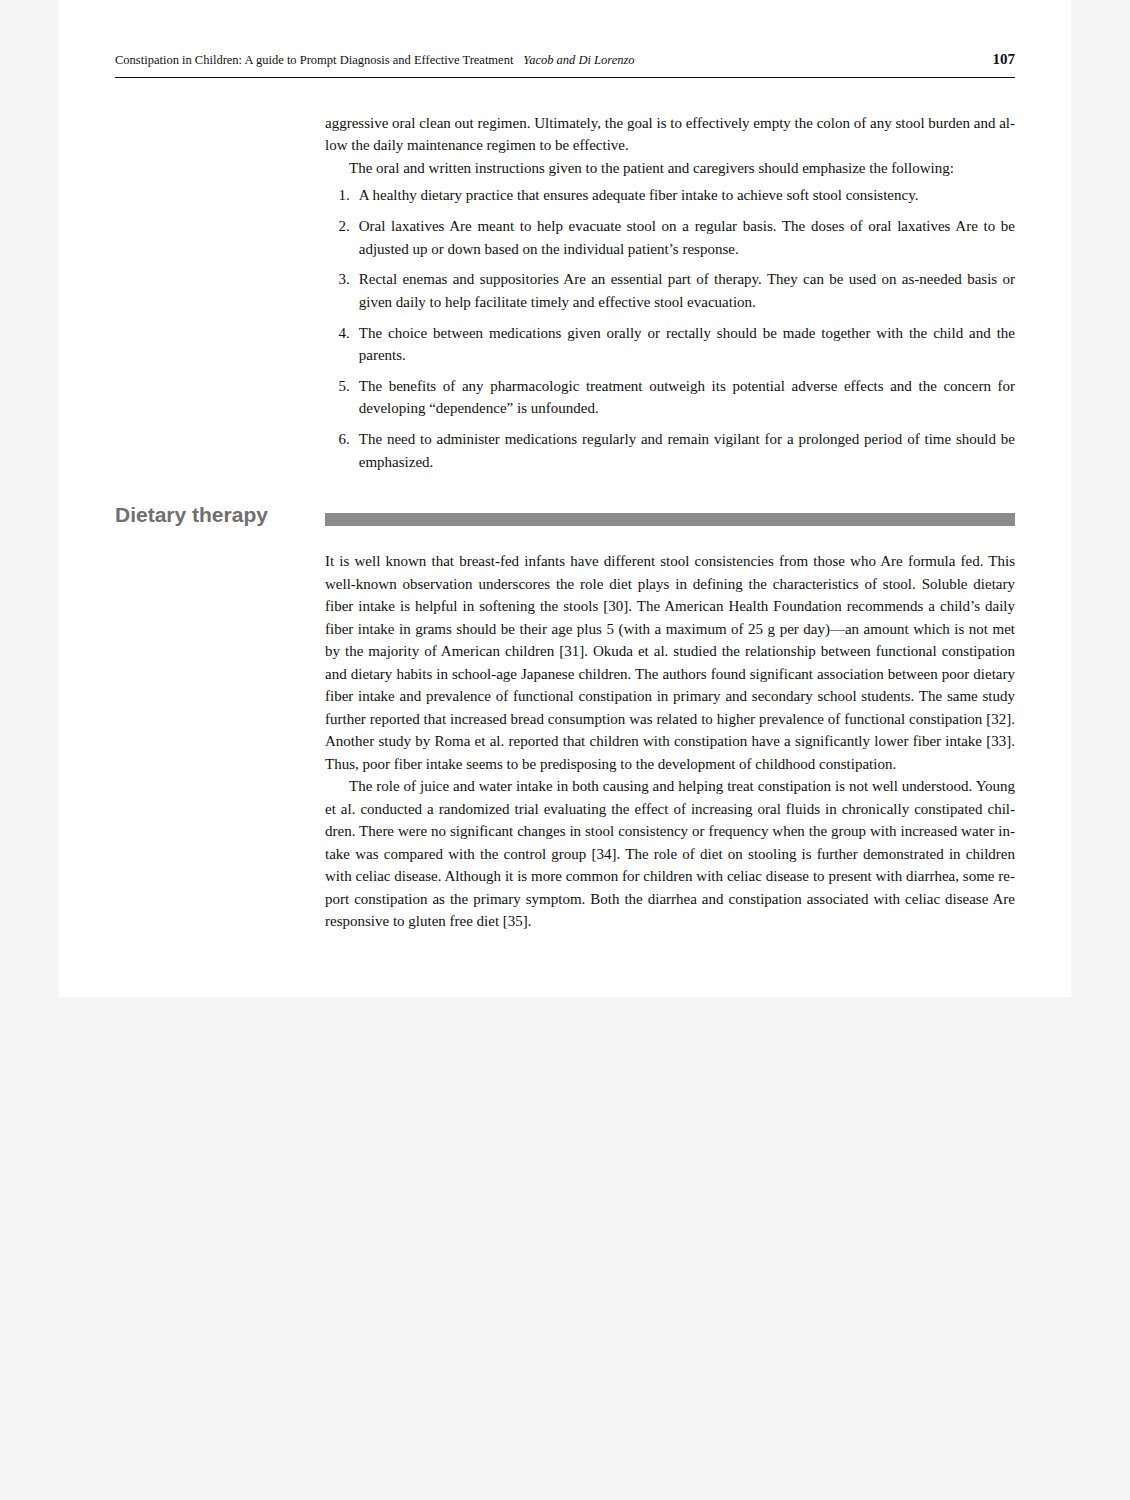Constipation in Children: A guide to Prompt Diagnosis and Effective Treatment Yacob and Di Lorenzo 107
aggressive oral clean out regimen. Ultimately, the goal is to effectively empty the colon of any stool burden and allow the daily maintenance regimen to be effective.
The oral and written instructions given to the patient and caregivers should emphasize the following:
A healthy dietary practice that ensures adequate fiber intake to achieve soft stool consistency.
Oral laxatives Are meant to help evacuate stool on a regular basis. The doses of oral laxatives Are to be adjusted up or down based on the individual patient’s response.
Rectal enemas and suppositories Are an essential part of therapy. They can be used on as-needed basis or given daily to help facilitate timely and effective stool evacuation.
The choice between medications given orally or rectally should be made together with the child and the parents.
The benefits of any pharmacologic treatment outweigh its potential adverse effects and the concern for developing “dependence” is unfounded.
The need to administer medications regularly and remain vigilant for a prolonged period of time should be emphasized.
Dietary therapy
It is well known that breast-fed infants have different stool consistencies from those who Are formula fed. This well-known observation underscores the role diet plays in defining the characteristics of stool. Soluble dietary fiber intake is helpful in softening the stools [30]. The American Health Foundation recommends a child’s daily fiber intake in grams should be their age plus 5 (with a maximum of 25 g per day)—an amount which is not met by the majority of American children [31]. Okuda et al. studied the relationship between functional constipation and dietary habits in school-age Japanese children. The authors found significant association between poor dietary fiber intake and prevalence of functional constipation in primary and secondary school students. The same study further reported that increased bread consumption was related to higher prevalence of functional constipation [32]. Another study by Roma et al. reported that children with constipation have a significantly lower fiber intake [33]. Thus, poor fiber intake seems to be predisposing to the development of childhood constipation.
The role of juice and water intake in both causing and helping treat constipation is not well understood. Young et al. conducted a randomized trial evaluating the effect of increasing oral fluids in chronically constipated children. There were no significant changes in stool consistency or frequency when the group with increased water intake was compared with the control group [34]. The role of diet on stooling is further demonstrated in children with celiac disease. Although it is more common for children with celiac disease to present with diarrhea, some report constipation as the primary symptom. Both the diarrhea and constipation associated with celiac disease Are responsive to gluten free diet [35].